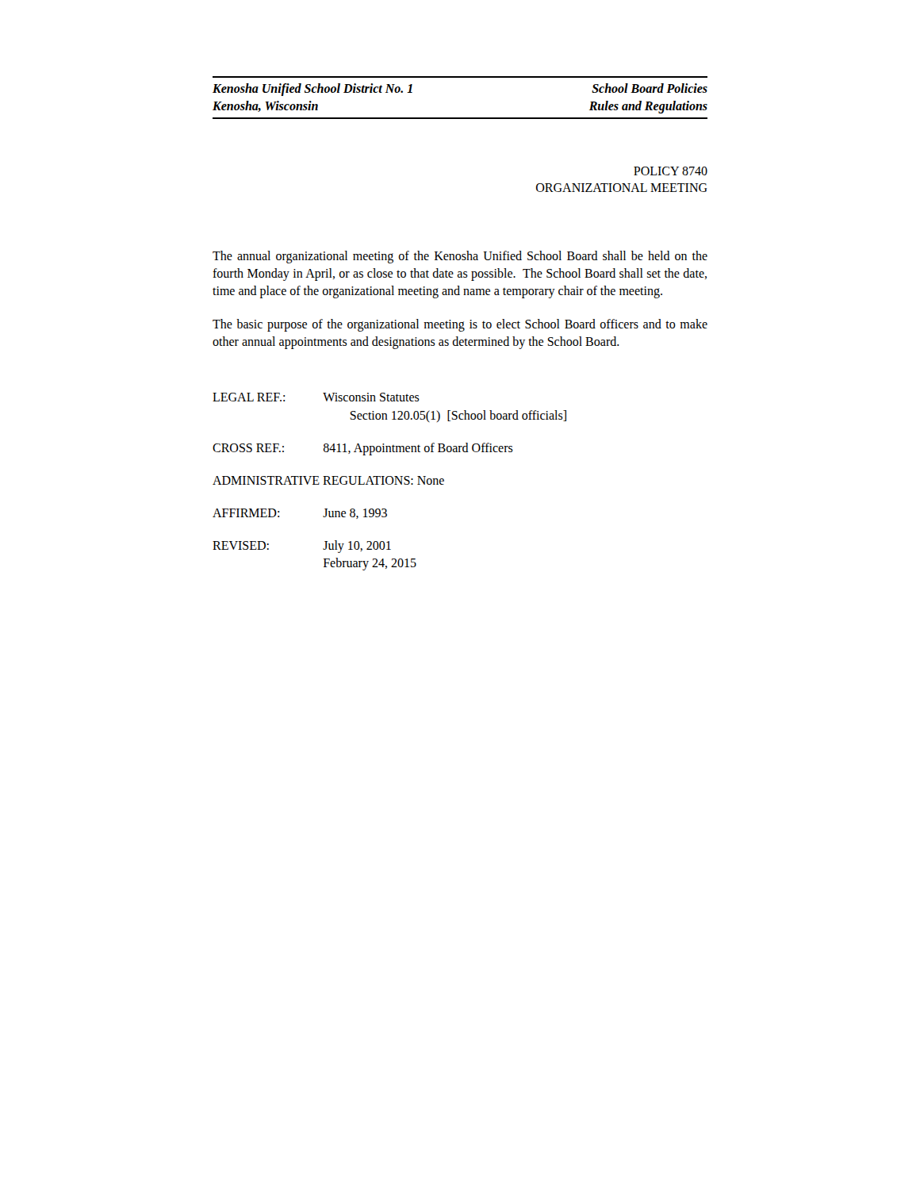Kenosha Unified School District No. 1
School Board Policies
Kenosha, Wisconsin
Rules and Regulations
POLICY 8740
ORGANIZATIONAL MEETING
The annual organizational meeting of the Kenosha Unified School Board shall be held on the fourth Monday in April, or as close to that date as possible. The School Board shall set the date, time and place of the organizational meeting and name a temporary chair of the meeting.
The basic purpose of the organizational meeting is to elect School Board officers and to make other annual appointments and designations as determined by the School Board.
LEGAL REF.:
Wisconsin Statutes Section 120.05(1) [School board officials]
CROSS REF.:
8411, Appointment of Board Officers
ADMINISTRATIVE REGULATIONS: None
AFFIRMED:
June 8, 1993
REVISED:
July 10, 2001 February 24, 2015